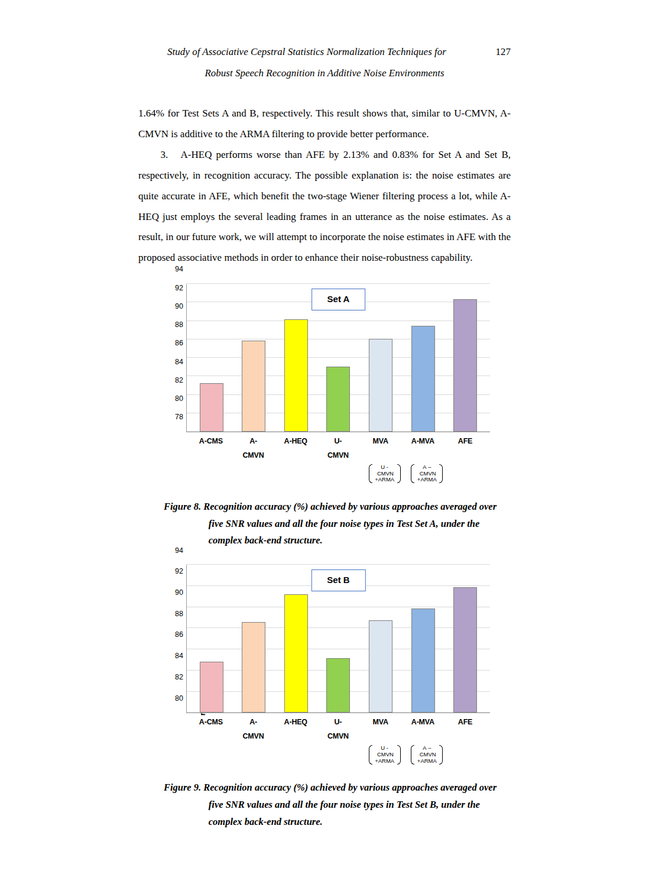127 Study of Associative Cepstral Statistics Normalization Techniques for Robust Speech Recognition in Additive Noise Environments
1.64% for Test Sets A and B, respectively. This result shows that, similar to U-CMVN, A-CMVN is additive to the ARMA filtering to provide better performance.
3. A-HEQ performs worse than AFE by 2.13% and 0.83% for Set A and Set B, respectively, in recognition accuracy. The possible explanation is: the noise estimates are quite accurate in AFE, which benefit the two-stage Wiener filtering process a lot, while A-HEQ just employs the several leading frames in an utterance as the noise estimates. As a result, in our future work, we will attempt to incorporate the noise estimates in AFE with the proposed associative methods in order to enhance their noise-robustness capability.
recognition accracy (%)
Set A
78
80
82
84
86
88
90
92
94
A-CMS A-CMVN A-HEQ U-CMVN MVA A-MVA AFE
U - CMVN
+ARMA A – CMVN
+ARMA
Figure 8. Recognition accuracy (%) achieved by various approaches averaged over five SNR values and all the four noise types in Test Set A, under the complex back-end structure.
recognition accuracy (%)
Set B
80
82
84
86
88
90
92
94
A-CMS A-CMVN A-HEQ U-CMVN MVA A-MVA AFE
U - CMVN
+ARMA A – CMVN
+ARMA
Figure 9. Recognition accuracy (%) achieved by various approaches averaged over five SNR values and all the four noise types in Test Set B, under the complex back-end structure.